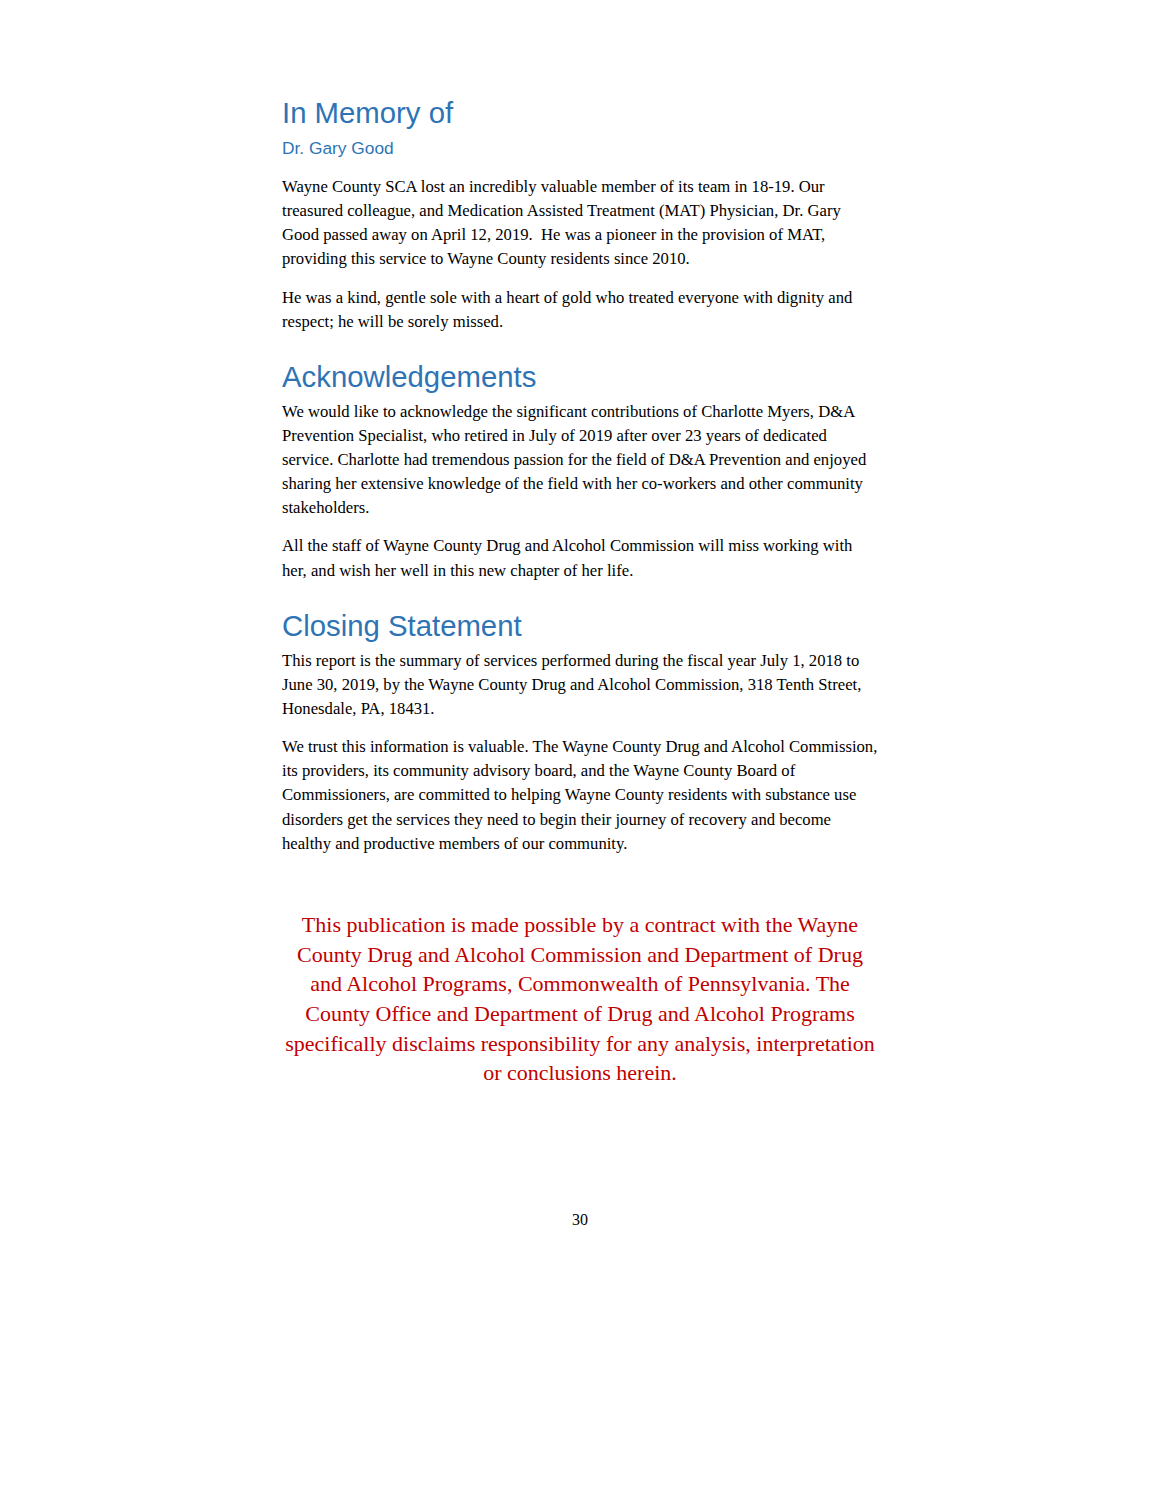In Memory of
Dr. Gary Good
Wayne County SCA lost an incredibly valuable member of its team in 18-19. Our treasured colleague, and Medication Assisted Treatment (MAT) Physician, Dr. Gary Good passed away on April 12, 2019. He was a pioneer in the provision of MAT, providing this service to Wayne County residents since 2010.
He was a kind, gentle sole with a heart of gold who treated everyone with dignity and respect; he will be sorely missed.
Acknowledgements
We would like to acknowledge the significant contributions of Charlotte Myers, D&A Prevention Specialist, who retired in July of 2019 after over 23 years of dedicated service. Charlotte had tremendous passion for the field of D&A Prevention and enjoyed sharing her extensive knowledge of the field with her co-workers and other community stakeholders.
All the staff of Wayne County Drug and Alcohol Commission will miss working with her, and wish her well in this new chapter of her life.
Closing Statement
This report is the summary of services performed during the fiscal year July 1, 2018 to June 30, 2019, by the Wayne County Drug and Alcohol Commission, 318 Tenth Street, Honesdale, PA, 18431.
We trust this information is valuable. The Wayne County Drug and Alcohol Commission, its providers, its community advisory board, and the Wayne County Board of Commissioners, are committed to helping Wayne County residents with substance use disorders get the services they need to begin their journey of recovery and become healthy and productive members of our community.
This publication is made possible by a contract with the Wayne County Drug and Alcohol Commission and Department of Drug and Alcohol Programs, Commonwealth of Pennsylvania. The County Office and Department of Drug and Alcohol Programs specifically disclaims responsibility for any analysis, interpretation or conclusions herein.
30